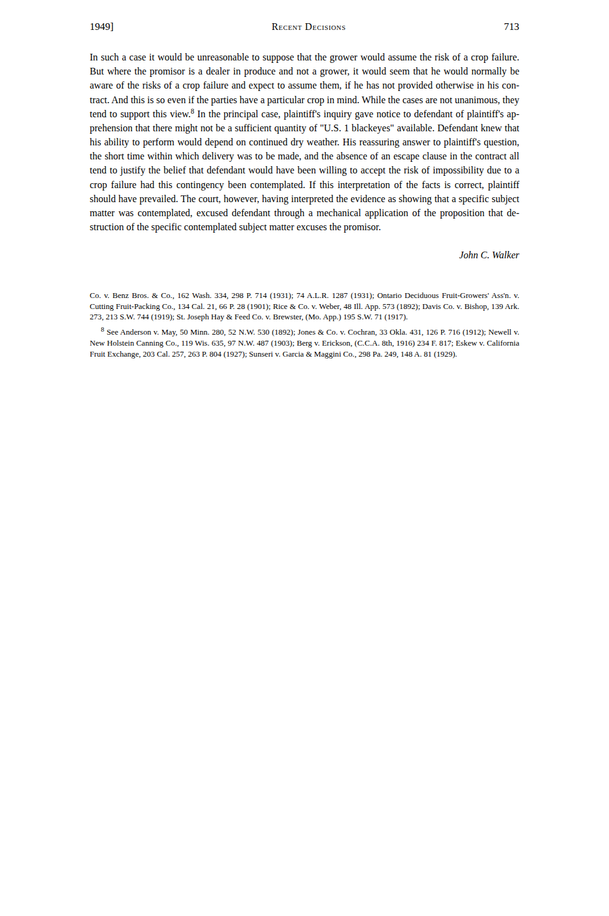1949] Recent Decisions 713
In such a case it would be unreasonable to suppose that the grower would assume the risk of a crop failure. But where the promisor is a dealer in produce and not a grower, it would seem that he would normally be aware of the risks of a crop failure and expect to assume them, if he has not provided otherwise in his contract. And this is so even if the parties have a particular crop in mind. While the cases are not unanimous, they tend to support this view.8 In the principal case, plaintiff's inquiry gave notice to defendant of plaintiff's apprehension that there might not be a sufficient quantity of "U.S. 1 blackeyes" available. Defendant knew that his ability to perform would depend on continued dry weather. His reassuring answer to plaintiff's question, the short time within which delivery was to be made, and the absence of an escape clause in the contract all tend to justify the belief that defendant would have been willing to accept the risk of impossibility due to a crop failure had this contingency been contemplated. If this interpretation of the facts is correct, plaintiff should have prevailed. The court, however, having interpreted the evidence as showing that a specific subject matter was contemplated, excused defendant through a mechanical application of the proposition that destruction of the specific contemplated subject matter excuses the promisor.
John C. Walker
Co. v. Benz Bros. & Co., 162 Wash. 334, 298 P. 714 (1931); 74 A.L.R. 1287 (1931); Ontario Deciduous Fruit-Growers' Ass'n. v. Cutting Fruit-Packing Co., 134 Cal. 21, 66 P. 28 (1901); Rice & Co. v. Weber, 48 Ill. App. 573 (1892); Davis Co. v. Bishop, 139 Ark. 273, 213 S.W. 744 (1919); St. Joseph Hay & Feed Co. v. Brewster, (Mo. App.) 195 S.W. 71 (1917).
8 See Anderson v. May, 50 Minn. 280, 52 N.W. 530 (1892); Jones & Co. v. Cochran, 33 Okla. 431, 126 P. 716 (1912); Newell v. New Holstein Canning Co., 119 Wis. 635, 97 N.W. 487 (1903); Berg v. Erickson, (C.C.A. 8th, 1916) 234 F. 817; Eskew v. California Fruit Exchange, 203 Cal. 257, 263 P. 804 (1927); Sunseri v. Garcia & Maggini Co., 298 Pa. 249, 148 A. 81 (1929).